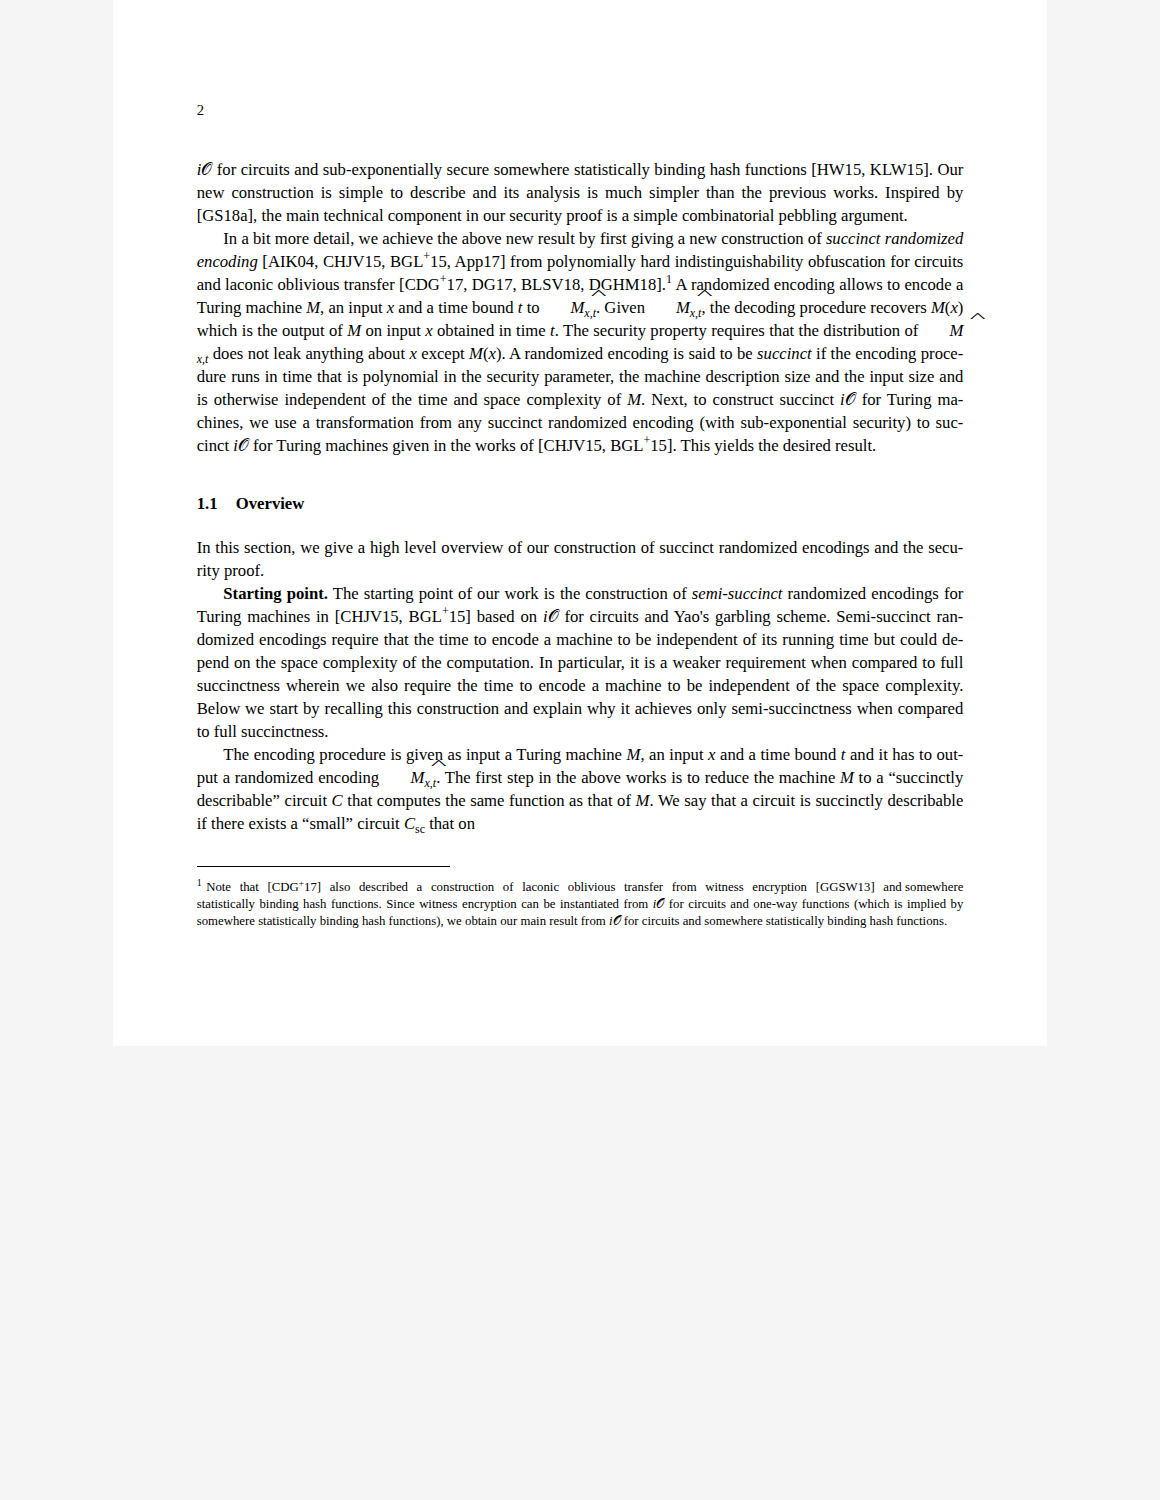2
i𝒪 for circuits and sub-exponentially secure somewhere statistically binding hash functions [HW15, KLW15]. Our new construction is simple to describe and its analysis is much simpler than the previous works. Inspired by [GS18a], the main technical component in our security proof is a simple combinatorial pebbling argument.
In a bit more detail, we achieve the above new result by first giving a new construction of succinct randomized encoding [AIK04, CHJV15, BGL+15, App17] from polynomially hard indistinguishability obfuscation for circuits and laconic oblivious transfer [CDG+17, DG17, BLSV18, DGHM18].1 A randomized encoding allows to encode a Turing machine M, an input x and a time bound t to Mx,t. Given Mx,t, the decoding procedure recovers M(x) which is the output of M on input x obtained in time t. The security property requires that the distribution of Mx,t does not leak anything about x except M(x). A randomized encoding is said to be succinct if the encoding procedure runs in time that is polynomial in the security parameter, the machine description size and the input size and is otherwise independent of the time and space complexity of M. Next, to construct succinct i𝒪 for Turing machines, we use a transformation from any succinct randomized encoding (with sub-exponential security) to succinct i𝒪 for Turing machines given in the works of [CHJV15, BGL+15]. This yields the desired result.
1.1 Overview
In this section, we give a high level overview of our construction of succinct randomized encodings and the security proof.
Starting point. The starting point of our work is the construction of semi-succinct randomized encodings for Turing machines in [CHJV15, BGL+15] based on i𝒪 for circuits and Yao's garbling scheme. Semi-succinct randomized encodings require that the time to encode a machine to be independent of its running time but could depend on the space complexity of the computation. In particular, it is a weaker requirement when compared to full succinctness wherein we also require the time to encode a machine to be independent of the space complexity. Below we start by recalling this construction and explain why it achieves only semi-succinctness when compared to full succinctness.
The encoding procedure is given as input a Turing machine M, an input x and a time bound t and it has to output a randomized encoding Mx,t. The first step in the above works is to reduce the machine M to a “succinctly describable” circuit C that computes the same function as that of M. We say that a circuit is succinctly describable if there exists a “small” circuit Csc that on
1 Note that [CDG+17] also described a construction of laconic oblivious transfer from witness encryption [GGSW13] and somewhere statistically binding hash functions. Since witness encryption can be instantiated from i𝒪 for circuits and one-way functions (which is implied by somewhere statistically binding hash functions), we obtain our main result from i𝒪 for circuits and somewhere statistically binding hash functions.